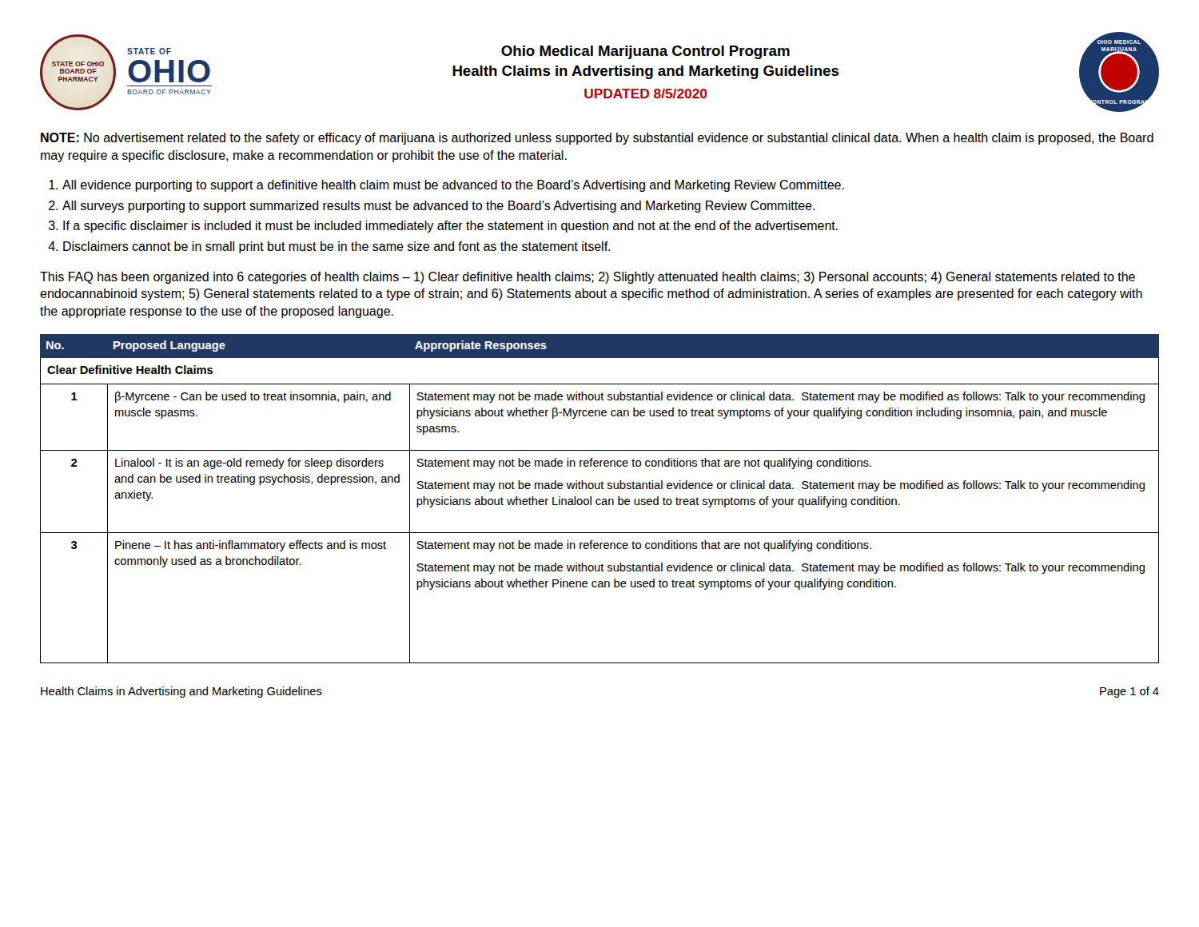STATE OF OHIO
BOARD OF
PHARMACY
State of
OHIO
Board of Pharmacy
Ohio Medical Marijuana Control Program
Health Claims in Advertising and Marketing Guidelines
UPDATED 8/5/2020
OHIO MEDICAL MARIJUANA CONTROL PROGRAM
NOTE: No advertisement related to the safety or efficacy of marijuana is authorized unless supported by substantial evidence or substantial clinical data. When a health claim is proposed, the Board may require a specific disclosure, make a recommendation or prohibit the use of the material.
All evidence purporting to support a definitive health claim must be advanced to the Board’s Advertising and Marketing Review Committee.
All surveys purporting to support summarized results must be advanced to the Board’s Advertising and Marketing Review Committee.
If a specific disclaimer is included it must be included immediately after the statement in question and not at the end of the advertisement.
Disclaimers cannot be in small print but must be in the same size and font as the statement itself.
This FAQ has been organized into 6 categories of health claims – 1) Clear definitive health claims; 2) Slightly attenuated health claims; 3) Personal accounts; 4) General statements related to the endocannabinoid system; 5) General statements related to a type of strain; and 6) Statements about a specific method of administration. A series of examples are presented for each category with the appropriate response to the use of the proposed language.
| No. | Proposed Language | Appropriate Responses |
| --- | --- | --- |
| Clear Definitive Health Claims |
| 1 | β-Myrcene - Can be used to treat insomnia, pain, and muscle spasms. | Statement may not be made without substantial evidence or clinical data. Statement may be modified as follows: Talk to your recommending physicians about whether β-Myrcene can be used to treat symptoms of your qualifying condition including insomnia, pain, and muscle spasms. |
| 2 | Linalool - It is an age-old remedy for sleep disorders and can be used in treating psychosis, depression, and anxiety. | Statement may not be made in reference to conditions that are not qualifying conditions. Statement may not be made without substantial evidence or clinical data. Statement may be modified as follows: Talk to your recommending physicians about whether Linalool can be used to treat symptoms of your qualifying condition. |
| 3 | Pinene – It has anti-inflammatory effects and is most commonly used as a bronchodilator. | Statement may not be made in reference to conditions that are not qualifying conditions. Statement may not be made without substantial evidence or clinical data. Statement may be modified as follows: Talk to your recommending physicians about whether Pinene can be used to treat symptoms of your qualifying condition. |
Health Claims in Advertising and Marketing Guidelines
Page 1 of 4